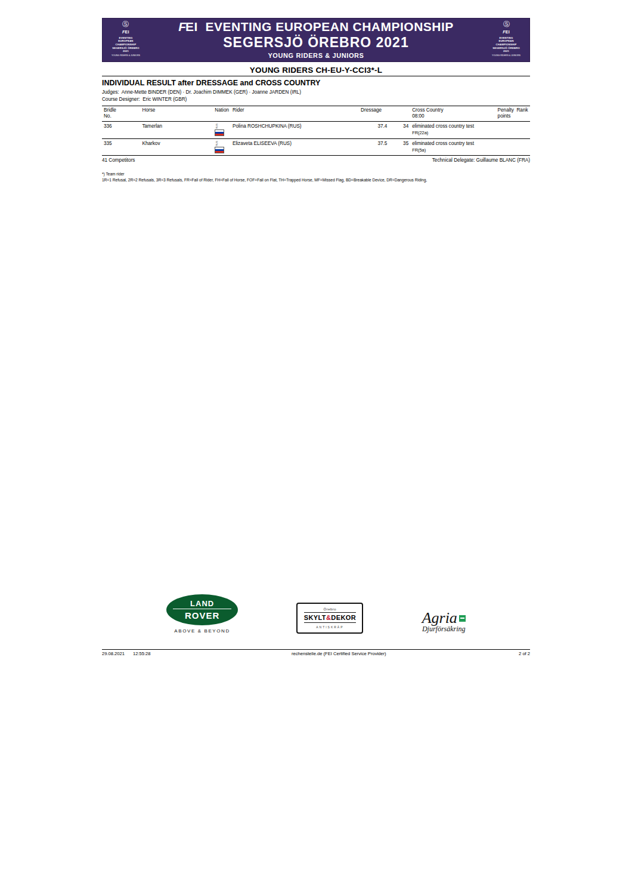Ⓢ
FEI
EVENTING
EUROPEAN
CHAMPIONSHIP
SEGERSJÖ ÖREBRO
2021
YOUNG RIDERS & JUNIORS
FEI EVENTING EUROPEAN CHAMPIONSHIP
SEGERSJÖ ÖREBRO 2021
YOUNG RIDERS & JUNIORS
Ⓢ
FEI
EVENTING
EUROPEAN
CHAMPIONSHIP
SEGERSJÖ ÖREBRO
2021
YOUNG RIDERS & JUNIORS
YOUNG RIDERS CH-EU-Y-CCI3*-L
INDIVIDUAL RESULT after DRESSAGE and CROSS COUNTRY
Judges: Anne-Mette BINDER (DEN) · Dr. Joachim DIMMEK (GER) · Joanne JARDEN (IRL)
Course Designer: Eric WINTER (GBR)
| Bridle No. | Horse | Nation | Rider | Dressage | | Cross Country 08:00 | Penalty Rank points |
| --- | --- | --- | --- | --- | --- | --- | --- |
| 336 | Tamerlan | RUS | Polina ROSHCHUPKINA (RUS) | 37.4 | 34 | eliminated cross country test FR(22a) | |
| 335 | Kharkov | RUS | Elizaveta ELISEEVA (RUS) | 37.5 | 35 | eliminated cross country test FR(5a) | |
41 Competitors
Technical Delegate: Guillaume BLANC (FRA)
*) Team rider
1R=1 Refusal, 2R=2 Refusals, 3R=3 Refusals, FR=Fall of Rider, FH=Fall of Horse, FOF=Fall on Flat, TH=Trapped Horse, MF=Missed Flag, BD=Breakable Device, DR=Dangerous Riding,
LAND
ROVER
ABOVE & BEYOND
Örebro
SKYLT&DEKOR
ANTISKRÄP
Agria
Djurförsäkring
29.08.202112:55:28
rechenstelle.de (FEI Certified Service Provider)
2 of 2